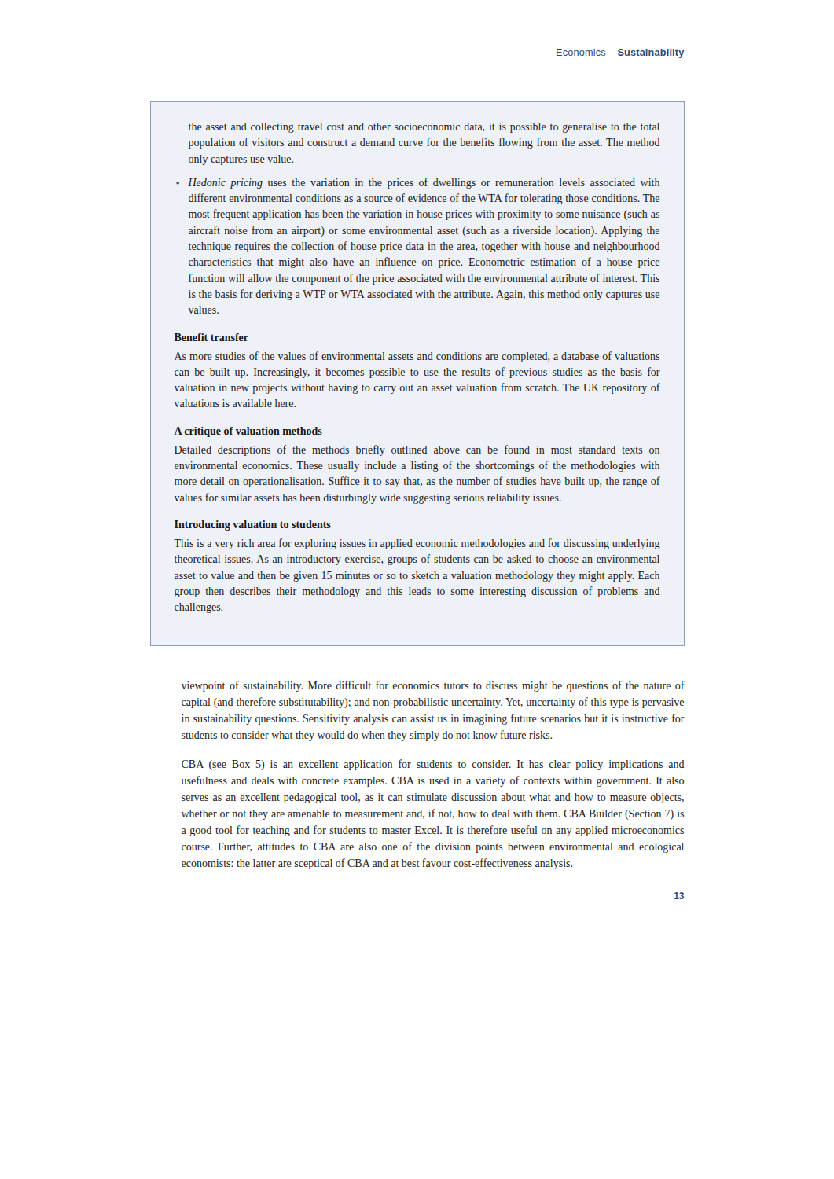Economics – Sustainability
the asset and collecting travel cost and other socioeconomic data, it is possible to generalise to the total population of visitors and construct a demand curve for the benefits flowing from the asset. The method only captures use value.
Hedonic pricing uses the variation in the prices of dwellings or remuneration levels associated with different environmental conditions as a source of evidence of the WTA for tolerating those conditions. The most frequent application has been the variation in house prices with proximity to some nuisance (such as aircraft noise from an airport) or some environmental asset (such as a riverside location). Applying the technique requires the collection of house price data in the area, together with house and neighbourhood characteristics that might also have an influence on price. Econometric estimation of a house price function will allow the component of the price associated with the environmental attribute of interest. This is the basis for deriving a WTP or WTA associated with the attribute. Again, this method only captures use values.
Benefit transfer
As more studies of the values of environmental assets and conditions are completed, a database of valuations can be built up. Increasingly, it becomes possible to use the results of previous studies as the basis for valuation in new projects without having to carry out an asset valuation from scratch. The UK repository of valuations is available here.
A critique of valuation methods
Detailed descriptions of the methods briefly outlined above can be found in most standard texts on environmental economics. These usually include a listing of the shortcomings of the methodologies with more detail on operationalisation. Suffice it to say that, as the number of studies have built up, the range of values for similar assets has been disturbingly wide suggesting serious reliability issues.
Introducing valuation to students
This is a very rich area for exploring issues in applied economic methodologies and for discussing underlying theoretical issues. As an introductory exercise, groups of students can be asked to choose an environmental asset to value and then be given 15 minutes or so to sketch a valuation methodology they might apply. Each group then describes their methodology and this leads to some interesting discussion of problems and challenges.
viewpoint of sustainability. More difficult for economics tutors to discuss might be questions of the nature of capital (and therefore substitutability); and non-probabilistic uncertainty. Yet, uncertainty of this type is pervasive in sustainability questions. Sensitivity analysis can assist us in imagining future scenarios but it is instructive for students to consider what they would do when they simply do not know future risks.
CBA (see Box 5) is an excellent application for students to consider. It has clear policy implications and usefulness and deals with concrete examples. CBA is used in a variety of contexts within government. It also serves as an excellent pedagogical tool, as it can stimulate discussion about what and how to measure objects, whether or not they are amenable to measurement and, if not, how to deal with them. CBA Builder (Section 7) is a good tool for teaching and for students to master Excel. It is therefore useful on any applied microeconomics course. Further, attitudes to CBA are also one of the division points between environmental and ecological economists: the latter are sceptical of CBA and at best favour cost-effectiveness analysis.
13